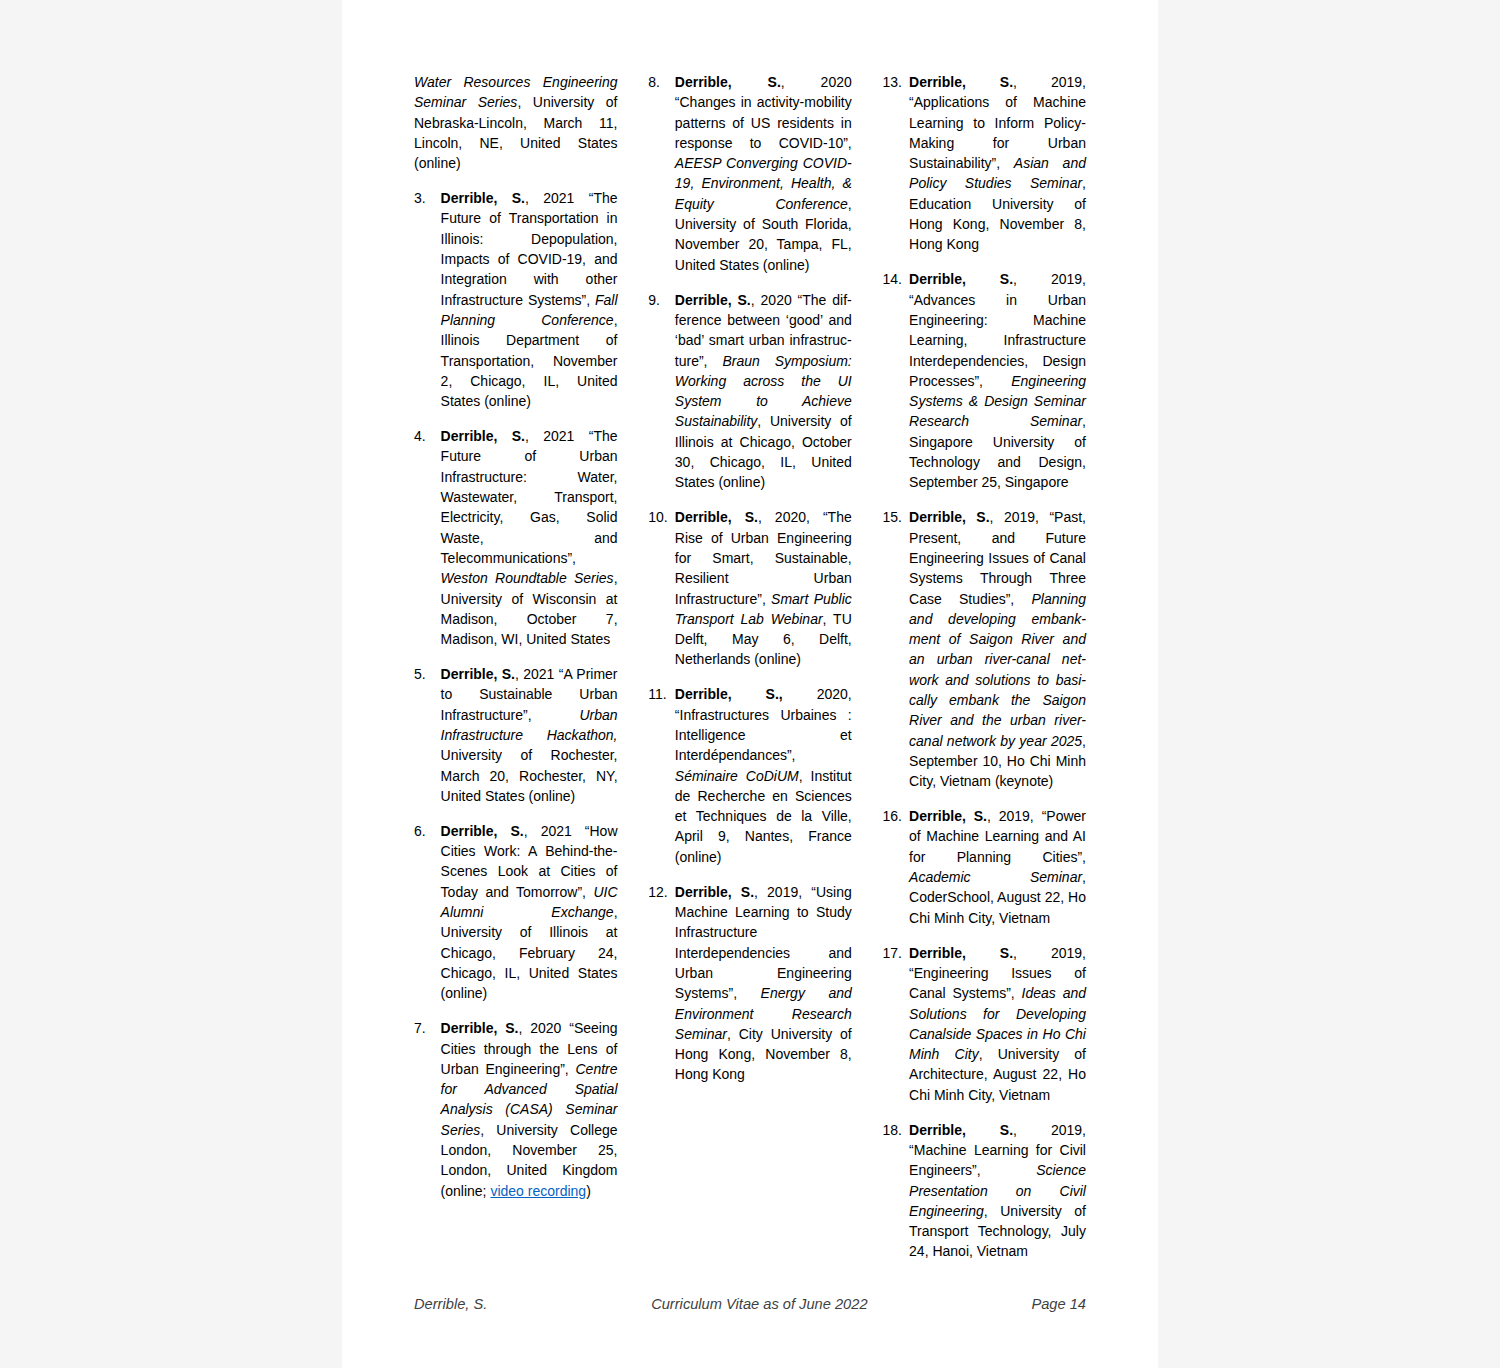Water Resources Engineering Seminar Series, University of Nebraska-Lincoln, March 11, Lincoln, NE, United States (online)
Derrible, S., 2021 “The Future of Transportation in Illinois: Depopulation, Impacts of COVID-19, and Integration with other Infrastructure Systems”, Fall Planning Conference, Illinois Department of Transportation, November 2, Chicago, IL, United States (online)
Derrible, S., 2021 “The Future of Urban Infrastructure: Water, Wastewater, Transport, Electricity, Gas, Solid Waste, and Telecommunications”, Weston Roundtable Series, University of Wisconsin at Madison, October 7, Madison, WI, United States
Derrible, S., 2021 “A Primer to Sustainable Urban Infrastructure”, Urban Infrastructure Hackathon, University of Rochester, March 20, Rochester, NY, United States (online)
Derrible, S., 2021 “How Cities Work: A Behind-the-Scenes Look at Cities of Today and Tomorrow”, UIC Alumni Exchange, University of Illinois at Chicago, February 24, Chicago, IL, United States (online)
Derrible, S., 2020 “Seeing Cities through the Lens of Urban Engineering”, Centre for Advanced Spatial Analysis (CASA) Seminar Series, University College London, November 25, London, United Kingdom (online; video recording)
Derrible, S., 2020 “Changes in activity-mobility patterns of US residents in response to COVID-10”, AEESP Converging COVID-19, Environment, Health, & Equity Conference, University of South Florida, November 20, Tampa, FL, United States (online)
Derrible, S., 2020 “The difference between ‘good’ and ‘bad’ smart urban infrastructure”, Braun Symposium: Working across the UI System to Achieve Sustainability, University of Illinois at Chicago, October 30, Chicago, IL, United States (online)
Derrible, S., 2020, “The Rise of Urban Engineering for Smart, Sustainable, Resilient Urban Infrastructure”, Smart Public Transport Lab Webinar, TU Delft, May 6, Delft, Netherlands (online)
Derrible, S., 2020, “Infrastructures Urbaines : Intelligence et Interdépendances”, Séminaire CoDiUM, Institut de Recherche en Sciences et Techniques de la Ville, April 9, Nantes, France (online)
Derrible, S., 2019, “Using Machine Learning to Study Infrastructure Interdependencies and Urban Engineering Systems”, Energy and Environment Research Seminar, City University of Hong Kong, November 8, Hong Kong
Derrible, S., 2019, “Applications of Machine Learning to Inform Policy-Making for Urban Sustainability”, Asian and Policy Studies Seminar, Education University of Hong Kong, November 8, Hong Kong
Derrible, S., 2019, “Advances in Urban Engineering: Machine Learning, Infrastructure Interdependencies, Design Processes”, Engineering Systems & Design Seminar Research Seminar, Singapore University of Technology and Design, September 25, Singapore
Derrible, S., 2019, “Past, Present, and Future Engineering Issues of Canal Systems Through Three Case Studies”, Planning and developing embankment of Saigon River and an urban river-canal network and solutions to basically embank the Saigon River and the urban river-canal network by year 2025, September 10, Ho Chi Minh City, Vietnam (keynote)
Derrible, S., 2019, “Power of Machine Learning and AI for Planning Cities”, Academic Seminar, CoderSchool, August 22, Ho Chi Minh City, Vietnam
Derrible, S., 2019, “Engineering Issues of Canal Systems”, Ideas and Solutions for Developing Canalside Spaces in Ho Chi Minh City, University of Architecture, August 22, Ho Chi Minh City, Vietnam
Derrible, S., 2019, “Machine Learning for Civil Engineers”, Science Presentation on Civil Engineering, University of Transport Technology, July 24, Hanoi, Vietnam
Derrible, S. Curriculum Vitae as of June 2022 Page 14